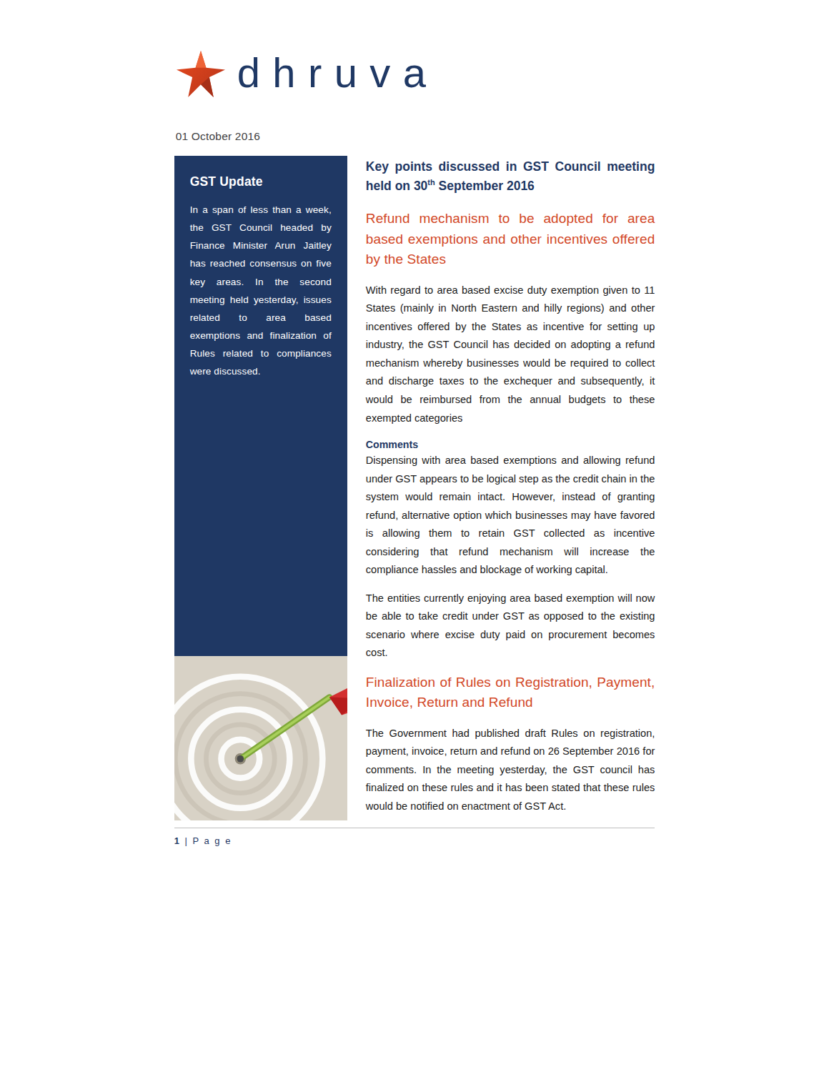dhruva
01 October 2016
GST Update
In a span of less than a week, the GST Council headed by Finance Minister Arun Jaitley has reached consensus on five key areas. In the second meeting held yesterday, issues related to area based exemptions and finalization of Rules related to compliances were discussed.
Key points discussed in GST Council meeting held on 30th September 2016
Refund mechanism to be adopted for area based exemptions and other incentives offered by the States
With regard to area based excise duty exemption given to 11 States (mainly in North Eastern and hilly regions) and other incentives offered by the States as incentive for setting up industry, the GST Council has decided on adopting a refund mechanism whereby businesses would be required to collect and discharge taxes to the exchequer and subsequently, it would be reimbursed from the annual budgets to these exempted categories
Comments
Dispensing with area based exemptions and allowing refund under GST appears to be logical step as the credit chain in the system would remain intact. However, instead of granting refund, alternative option which businesses may have favored is allowing them to retain GST collected as incentive considering that refund mechanism will increase the compliance hassles and blockage of working capital.
The entities currently enjoying area based exemption will now be able to take credit under GST as opposed to the existing scenario where excise duty paid on procurement becomes cost.
Finalization of Rules on Registration, Payment, Invoice, Return and Refund
The Government had published draft Rules on registration, payment, invoice, return and refund on 26 September 2016 for comments. In the meeting yesterday, the GST council has finalized on these rules and it has been stated that these rules would be notified on enactment of GST Act.
1 | P a g e